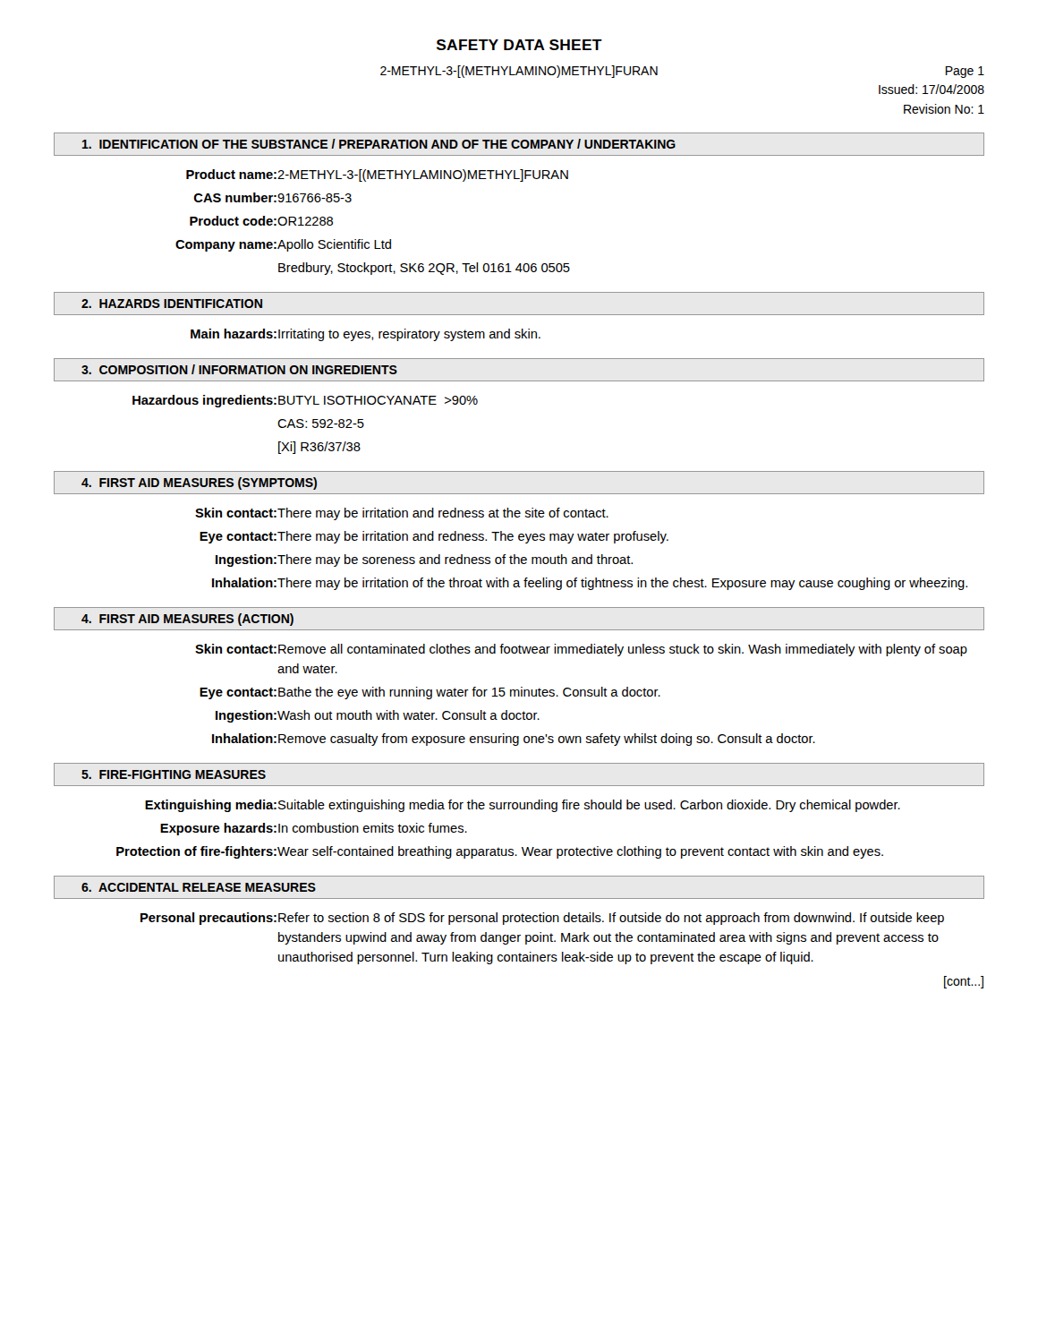SAFETY DATA SHEET
2-METHYL-3-[(METHYLAMINO)METHYL]FURAN
Page 1
Issued: 17/04/2008
Revision No: 1
1. IDENTIFICATION OF THE SUBSTANCE / PREPARATION AND OF THE COMPANY / UNDERTAKING
| Product name: | 2-METHYL-3-[(METHYLAMINO)METHYL]FURAN |
| CAS number: | 916766-85-3 |
| Product code: | OR12288 |
| Company name: | Apollo Scientific Ltd |
| | Bredbury, Stockport, SK6 2QR, Tel 0161 406 0505 |
2. HAZARDS IDENTIFICATION
| Main hazards: | Irritating to eyes, respiratory system and skin. |
3. COMPOSITION / INFORMATION ON INGREDIENTS
| Hazardous ingredients: | BUTYL ISOTHIOCYANATE >90% |
| | CAS: 592-82-5 |
| | [Xi] R36/37/38 |
4. FIRST AID MEASURES (SYMPTOMS)
| Skin contact: | There may be irritation and redness at the site of contact. |
| Eye contact: | There may be irritation and redness. The eyes may water profusely. |
| Ingestion: | There may be soreness and redness of the mouth and throat. |
| Inhalation: | There may be irritation of the throat with a feeling of tightness in the chest. Exposure may cause coughing or wheezing. |
4. FIRST AID MEASURES (ACTION)
| Skin contact: | Remove all contaminated clothes and footwear immediately unless stuck to skin. Wash immediately with plenty of soap and water. |
| Eye contact: | Bathe the eye with running water for 15 minutes. Consult a doctor. |
| Ingestion: | Wash out mouth with water. Consult a doctor. |
| Inhalation: | Remove casualty from exposure ensuring one's own safety whilst doing so. Consult a doctor. |
5. FIRE-FIGHTING MEASURES
| Extinguishing media: | Suitable extinguishing media for the surrounding fire should be used. Carbon dioxide. Dry chemical powder. |
| Exposure hazards: | In combustion emits toxic fumes. |
| Protection of fire-fighters: | Wear self-contained breathing apparatus. Wear protective clothing to prevent contact with skin and eyes. |
6. ACCIDENTAL RELEASE MEASURES
| Personal precautions: | Refer to section 8 of SDS for personal protection details. If outside do not approach from downwind. If outside keep bystanders upwind and away from danger point. Mark out the contaminated area with signs and prevent access to unauthorised personnel. Turn leaking containers leak-side up to prevent the escape of liquid. |
[cont...]